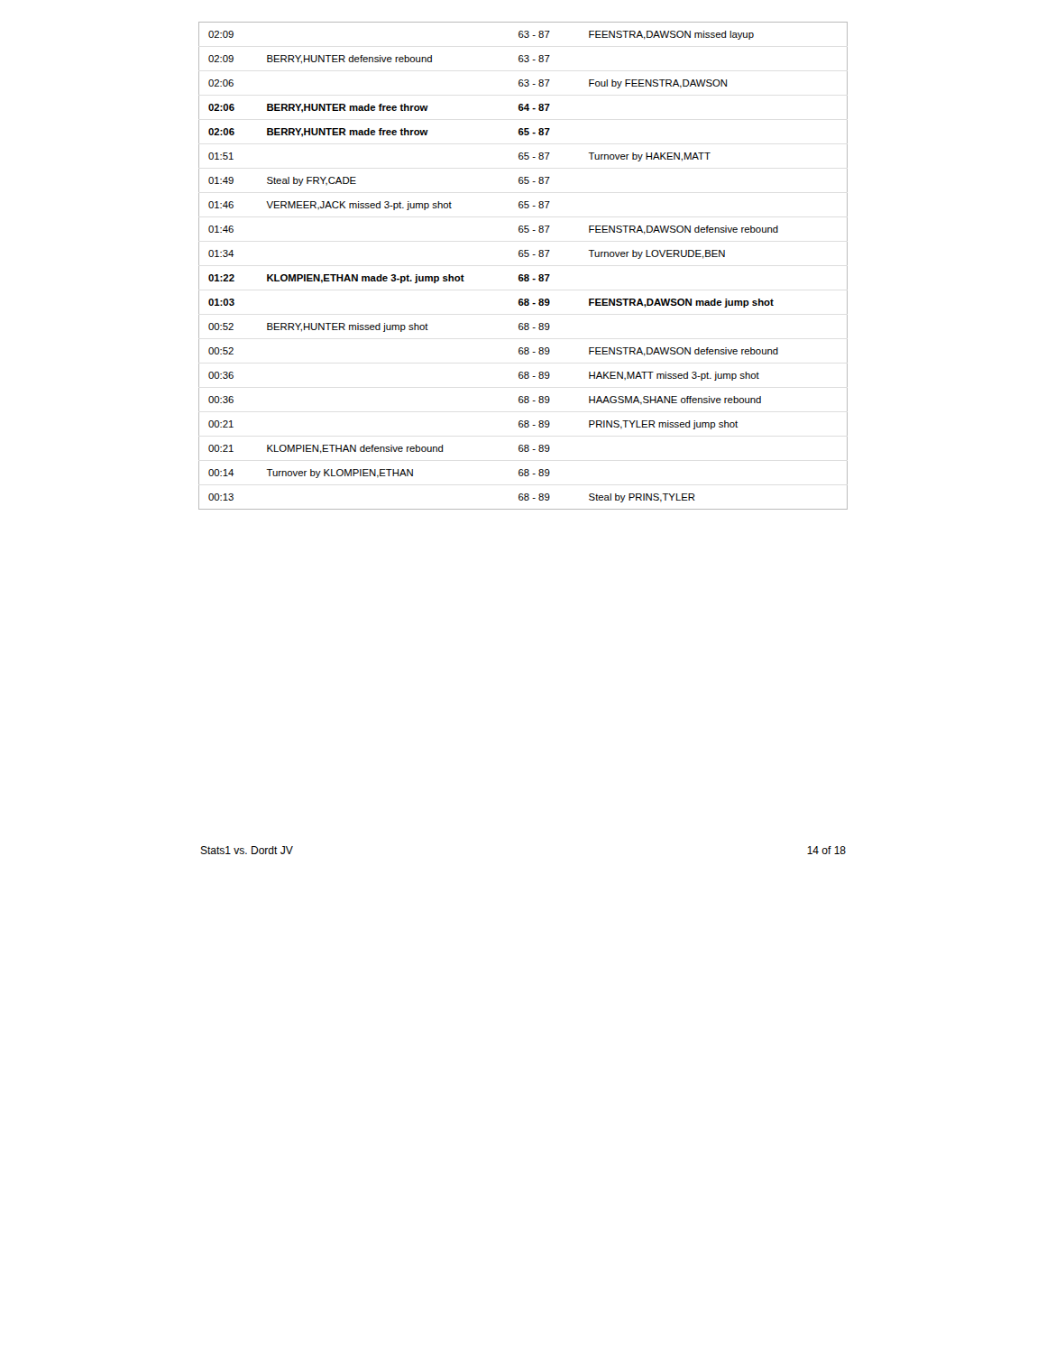| 02:09 | | 63 - 87 | FEENSTRA,DAWSON missed layup |
| 02:09 | BERRY,HUNTER defensive rebound | 63 - 87 | |
| 02:06 | | 63 - 87 | Foul by FEENSTRA,DAWSON |
| 02:06 | BERRY,HUNTER made free throw | 64 - 87 | |
| 02:06 | BERRY,HUNTER made free throw | 65 - 87 | |
| 01:51 | | 65 - 87 | Turnover by HAKEN,MATT |
| 01:49 | Steal by FRY,CADE | 65 - 87 | |
| 01:46 | VERMEER,JACK missed 3-pt. jump shot | 65 - 87 | |
| 01:46 | | 65 - 87 | FEENSTRA,DAWSON defensive rebound |
| 01:34 | | 65 - 87 | Turnover by LOVERUDE,BEN |
| 01:22 | KLOMPIEN,ETHAN made 3-pt. jump shot | 68 - 87 | |
| 01:03 | | 68 - 89 | FEENSTRA,DAWSON made jump shot |
| 00:52 | BERRY,HUNTER missed jump shot | 68 - 89 | |
| 00:52 | | 68 - 89 | FEENSTRA,DAWSON defensive rebound |
| 00:36 | | 68 - 89 | HAKEN,MATT missed 3-pt. jump shot |
| 00:36 | | 68 - 89 | HAAGSMA,SHANE offensive rebound |
| 00:21 | | 68 - 89 | PRINS,TYLER missed jump shot |
| 00:21 | KLOMPIEN,ETHAN defensive rebound | 68 - 89 | |
| 00:14 | Turnover by KLOMPIEN,ETHAN | 68 - 89 | |
| 00:13 | | 68 - 89 | Steal by PRINS,TYLER |
Stats1 vs. Dordt JV 14 of 18